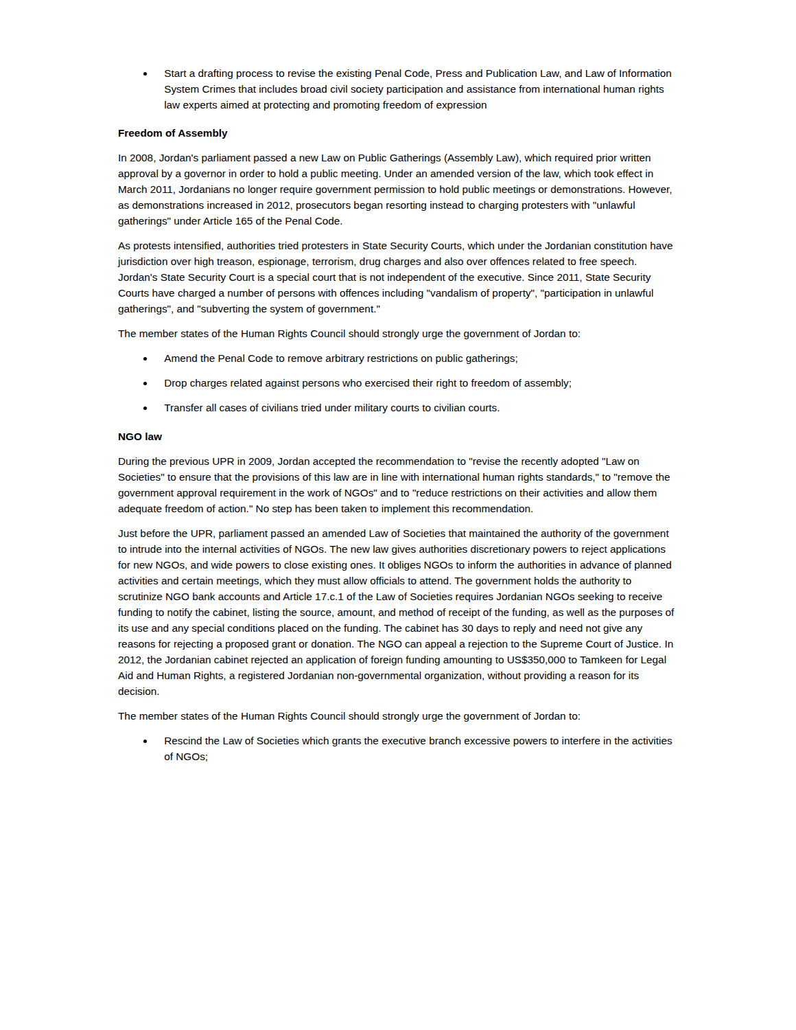Start a drafting process to revise the existing Penal Code, Press and Publication Law, and Law of Information System Crimes that includes broad civil society participation and assistance from international human rights law experts aimed at protecting and promoting freedom of expression
Freedom of Assembly
In 2008, Jordan's parliament passed a new Law on Public Gatherings (Assembly Law), which required prior written approval by a governor in order to hold a public meeting. Under an amended version of the law, which took effect in March 2011, Jordanians no longer require government permission to hold public meetings or demonstrations. However, as demonstrations increased in 2012, prosecutors began resorting instead to charging protesters with "unlawful gatherings" under Article 165 of the Penal Code.
As protests intensified, authorities tried protesters in State Security Courts, which under the Jordanian constitution have jurisdiction over high treason, espionage, terrorism, drug charges and also over offences related to free speech. Jordan's State Security Court is a special court that is not independent of the executive. Since 2011, State Security Courts have charged a number of persons with offences including "vandalism of property", "participation in unlawful gatherings", and "subverting the system of government."
The member states of the Human Rights Council should strongly urge the government of Jordan to:
Amend the Penal Code to remove arbitrary restrictions on public gatherings;
Drop charges related against persons who exercised their right to freedom of assembly;
Transfer all cases of civilians tried under military courts to civilian courts.
NGO law
During the previous UPR in 2009, Jordan accepted the recommendation to "revise the recently adopted "Law on Societies" to ensure that the provisions of this law are in line with international human rights standards," to "remove the government approval requirement in the work of NGOs" and to "reduce restrictions on their activities and allow them adequate freedom of action." No step has been taken to implement this recommendation.
Just before the UPR, parliament passed an amended Law of Societies that maintained the authority of the government to intrude into the internal activities of NGOs. The new law gives authorities discretionary powers to reject applications for new NGOs, and wide powers to close existing ones. It obliges NGOs to inform the authorities in advance of planned activities and certain meetings, which they must allow officials to attend. The government holds the authority to scrutinize NGO bank accounts and Article 17.c.1 of the Law of Societies requires Jordanian NGOs seeking to receive funding to notify the cabinet, listing the source, amount, and method of receipt of the funding, as well as the purposes of its use and any special conditions placed on the funding. The cabinet has 30 days to reply and need not give any reasons for rejecting a proposed grant or donation. The NGO can appeal a rejection to the Supreme Court of Justice. In 2012, the Jordanian cabinet rejected an application of foreign funding amounting to US$350,000 to Tamkeen for Legal Aid and Human Rights, a registered Jordanian non-governmental organization, without providing a reason for its decision.
The member states of the Human Rights Council should strongly urge the government of Jordan to:
Rescind the Law of Societies which grants the executive branch excessive powers to interfere in the activities of NGOs;